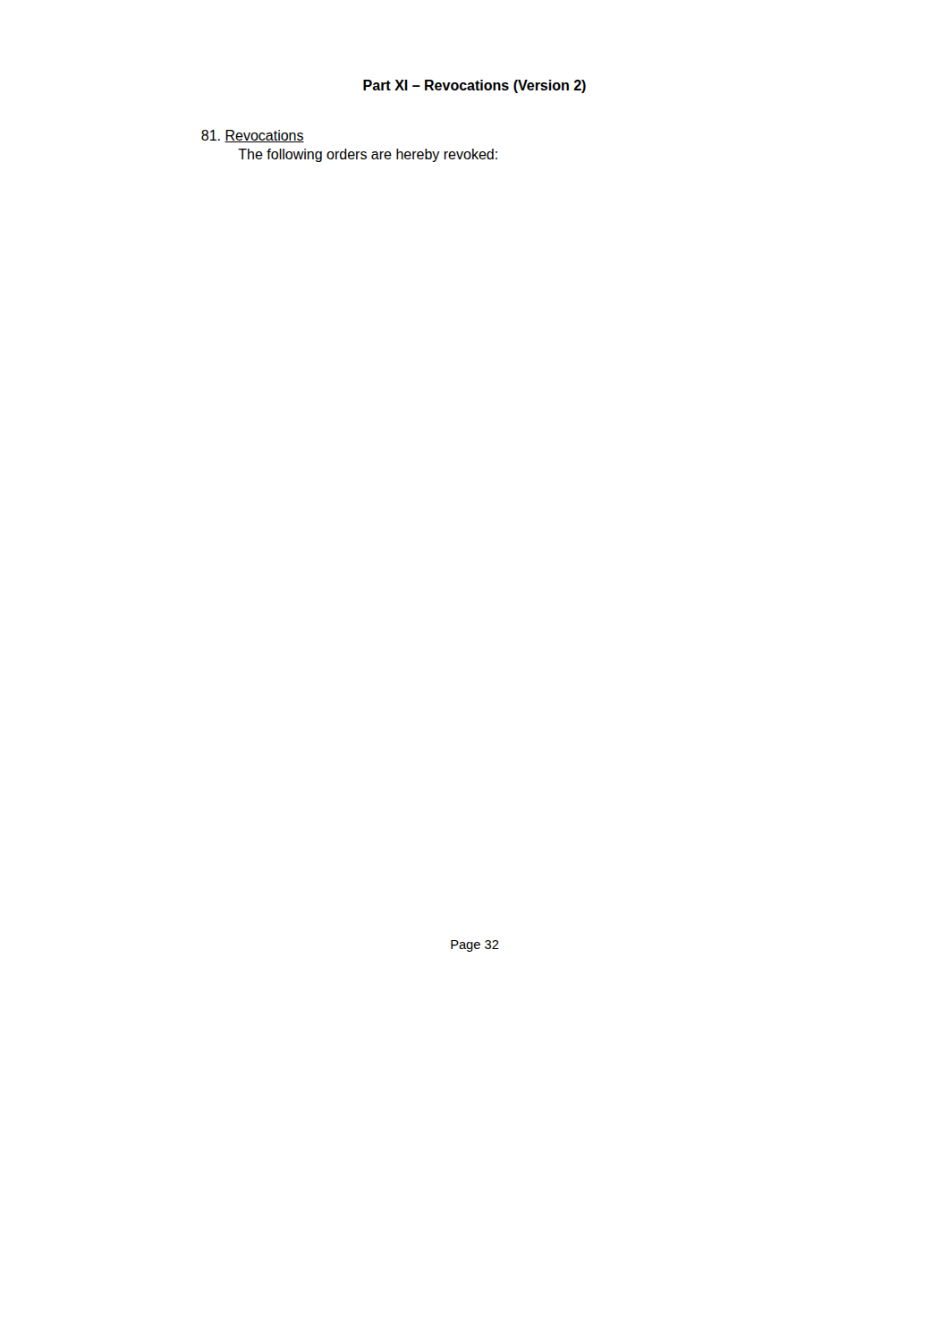Part XI – Revocations (Version 2)
81. Revocations
The following orders are hereby revoked:
Page 32